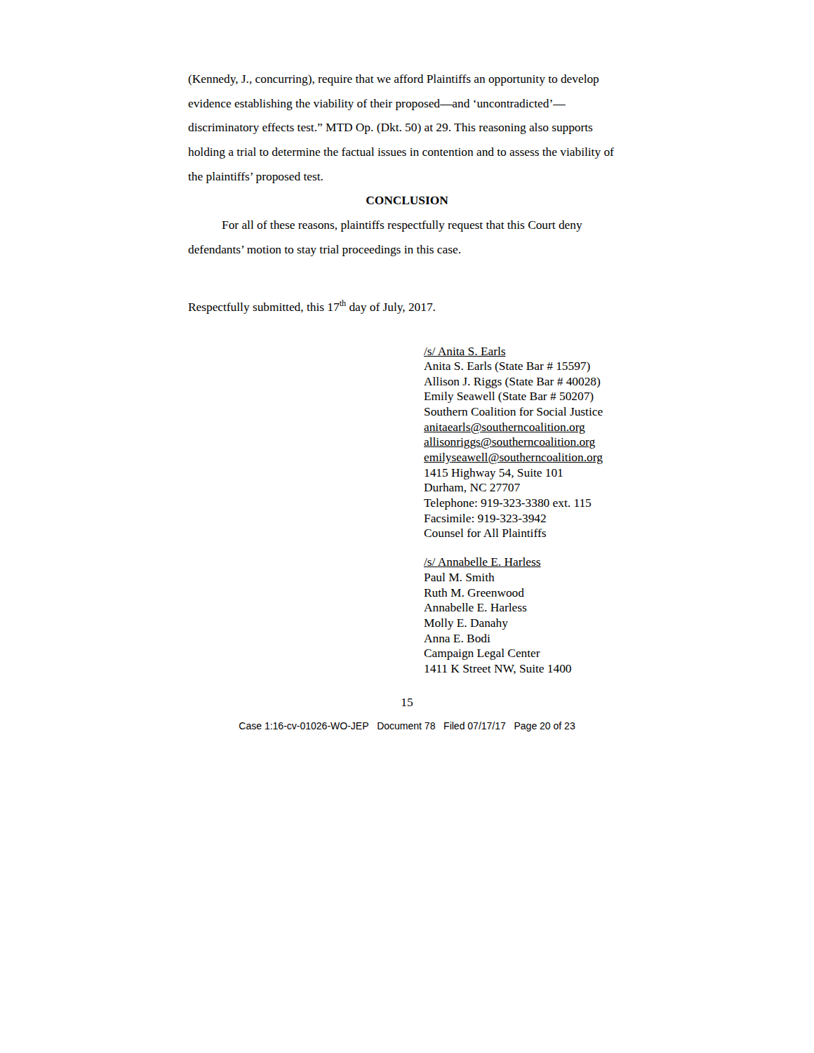(Kennedy, J., concurring), require that we afford Plaintiffs an opportunity to develop evidence establishing the viability of their proposed—and ‘uncontradicted’— discriminatory effects test.” MTD Op. (Dkt. 50) at 29. This reasoning also supports holding a trial to determine the factual issues in contention and to assess the viability of the plaintiffs’ proposed test.
CONCLUSION
For all of these reasons, plaintiffs respectfully request that this Court deny defendants’ motion to stay trial proceedings in this case.
Respectfully submitted, this 17th day of July, 2017.
/s/ Anita S. Earls
Anita S. Earls (State Bar # 15597)
Allison J. Riggs (State Bar # 40028)
Emily Seawell (State Bar # 50207)
Southern Coalition for Social Justice
anitaearls@southerncoalition.org
allisonriggs@southerncoalition.org
emilyseawell@southerncoalition.org
1415 Highway 54, Suite 101
Durham, NC 27707
Telephone: 919-323-3380 ext. 115
Facsimile: 919-323-3942
Counsel for All Plaintiffs
/s/ Annabelle E. Harless
Paul M. Smith
Ruth M. Greenwood
Annabelle E. Harless
Molly E. Danahy
Anna E. Bodi
Campaign Legal Center
1411 K Street NW, Suite 1400
15
Case 1:16-cv-01026-WO-JEP Document 78 Filed 07/17/17 Page 20 of 23